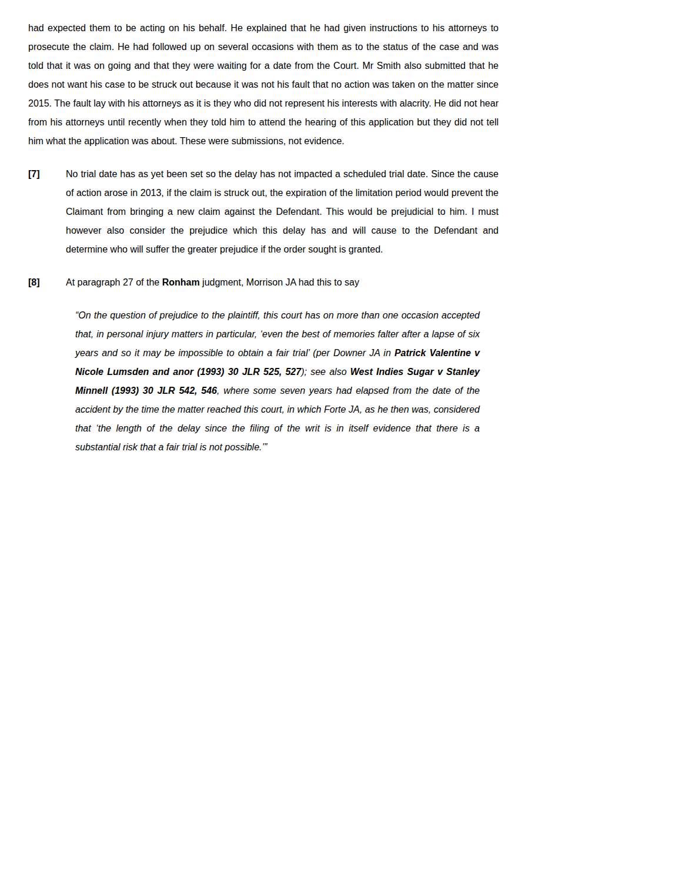had expected them to be acting on his behalf. He explained that he had given instructions to his attorneys to prosecute the claim. He had followed up on several occasions with them as to the status of the case and was told that it was on going and that they were waiting for a date from the Court. Mr Smith also submitted that he does not want his case to be struck out because it was not his fault that no action was taken on the matter since 2015. The fault lay with his attorneys as it is they who did not represent his interests with alacrity. He did not hear from his attorneys until recently when they told him to attend the hearing of this application but they did not tell him what the application was about. These were submissions, not evidence.
[7]
No trial date has as yet been set so the delay has not impacted a scheduled trial date. Since the cause of action arose in 2013, if the claim is struck out, the expiration of the limitation period would prevent the Claimant from bringing a new claim against the Defendant. This would be prejudicial to him. I must however also consider the prejudice which this delay has and will cause to the Defendant and determine who will suffer the greater prejudice if the order sought is granted.
[8]
At paragraph 27 of the Ronham judgment, Morrison JA had this to say
“On the question of prejudice to the plaintiff, this court has on more than one occasion accepted that, in personal injury matters in particular, ‘even the best of memories falter after a lapse of six years and so it may be impossible to obtain a fair trial’ (per Downer JA in Patrick Valentine v Nicole Lumsden and anor (1993) 30 JLR 525, 527); see also West Indies Sugar v Stanley Minnell (1993) 30 JLR 542, 546, where some seven years had elapsed from the date of the accident by the time the matter reached this court, in which Forte JA, as he then was, considered that ‘the length of the delay since the filing of the writ is in itself evidence that there is a substantial risk that a fair trial is not possible.’”